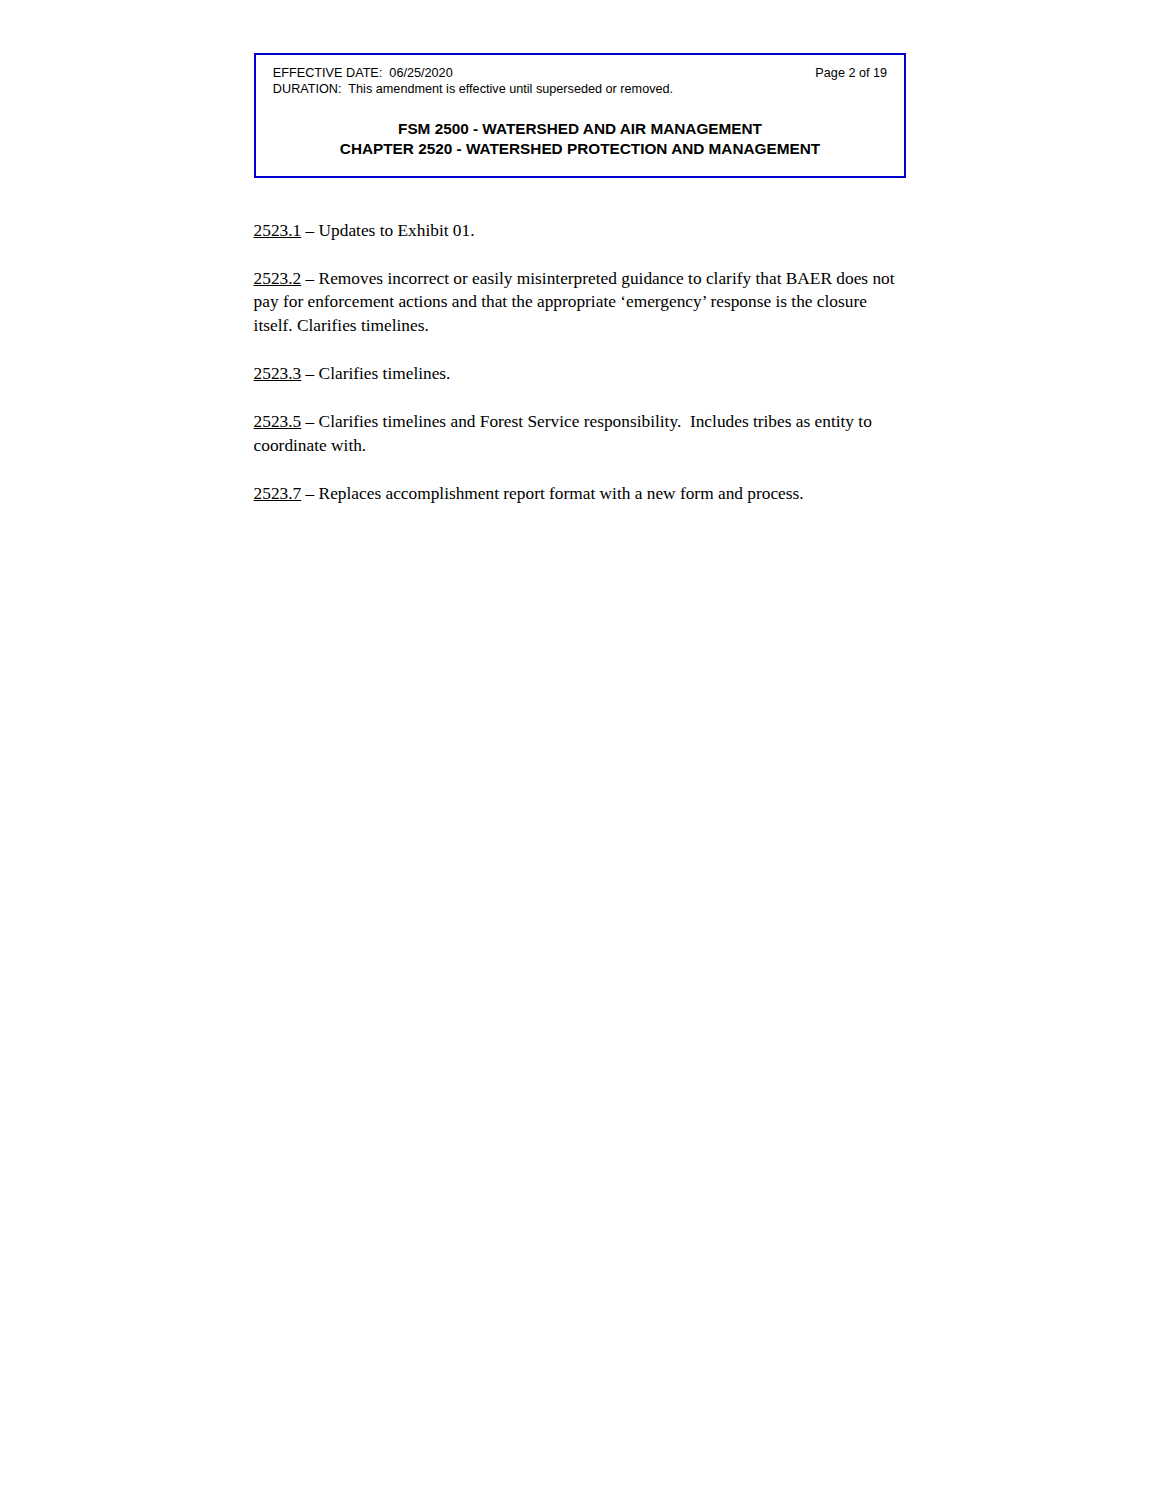EFFECTIVE DATE: 06/25/2020
DURATION: This amendment is effective until superseded or removed.
Page 2 of 19
FSM 2500 - WATERSHED AND AIR MANAGEMENT
CHAPTER 2520 - WATERSHED PROTECTION AND MANAGEMENT
2523.1 – Updates to Exhibit 01.
2523.2 – Removes incorrect or easily misinterpreted guidance to clarify that BAER does not pay for enforcement actions and that the appropriate ‘emergency’ response is the closure itself. Clarifies timelines.
2523.3 – Clarifies timelines.
2523.5 – Clarifies timelines and Forest Service responsibility. Includes tribes as entity to coordinate with.
2523.7 – Replaces accomplishment report format with a new form and process.